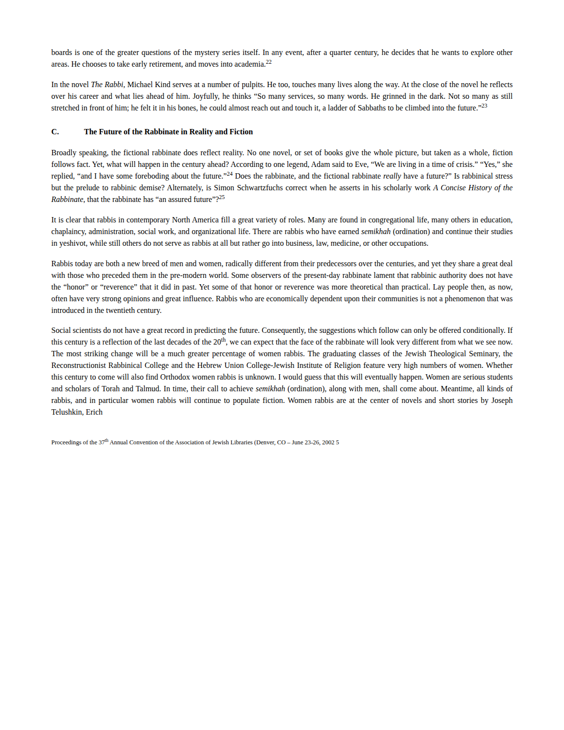boards is one of the greater questions of the mystery series itself. In any event, after a quarter century, he decides that he wants to explore other areas. He chooses to take early retirement, and moves into academia.22
In the novel The Rabbi, Michael Kind serves at a number of pulpits. He too, touches many lives along the way. At the close of the novel he reflects over his career and what lies ahead of him. Joyfully, he thinks “So many services, so many words. He grinned in the dark. Not so many as still stretched in front of him; he felt it in his bones, he could almost reach out and touch it, a ladder of Sabbaths to be climbed into the future.”23
C. The Future of the Rabbinate in Reality and Fiction
Broadly speaking, the fictional rabbinate does reflect reality. No one novel, or set of books give the whole picture, but taken as a whole, fiction follows fact. Yet, what will happen in the century ahead? According to one legend, Adam said to Eve, “We are living in a time of crisis.” “Yes,” she replied, “and I have some foreboding about the future.”24 Does the rabbinate, and the fictional rabbinate really have a future?” Is rabbinical stress but the prelude to rabbinic demise? Alternately, is Simon Schwartzfuchs correct when he asserts in his scholarly work A Concise History of the Rabbinate, that the rabbinate has “an assured future”?25
It is clear that rabbis in contemporary North America fill a great variety of roles. Many are found in congregational life, many others in education, chaplaincy, administration, social work, and organizational life. There are rabbis who have earned semikhah (ordination) and continue their studies in yeshivot, while still others do not serve as rabbis at all but rather go into business, law, medicine, or other occupations.
Rabbis today are both a new breed of men and women, radically different from their predecessors over the centuries, and yet they share a great deal with those who preceded them in the pre-modern world. Some observers of the present-day rabbinate lament that rabbinic authority does not have the “honor” or “reverence” that it did in past. Yet some of that honor or reverence was more theoretical than practical. Lay people then, as now, often have very strong opinions and great influence. Rabbis who are economically dependent upon their communities is not a phenomenon that was introduced in the twentieth century.
Social scientists do not have a great record in predicting the future. Consequently, the suggestions which follow can only be offered conditionally. If this century is a reflection of the last decades of the 20th, we can expect that the face of the rabbinate will look very different from what we see now. The most striking change will be a much greater percentage of women rabbis. The graduating classes of the Jewish Theological Seminary, the Reconstructionist Rabbinical College and the Hebrew Union College-Jewish Institute of Religion feature very high numbers of women. Whether this century to come will also find Orthodox women rabbis is unknown. I would guess that this will eventually happen. Women are serious students and scholars of Torah and Talmud. In time, their call to achieve semikhah (ordination), along with men, shall come about. Meantime, all kinds of rabbis, and in particular women rabbis will continue to populate fiction. Women rabbis are at the center of novels and short stories by Joseph Telushkin, Erich
Proceedings of the 37th Annual Convention of the Association of Jewish Libraries (Denver, CO – June 23-26, 2002 5